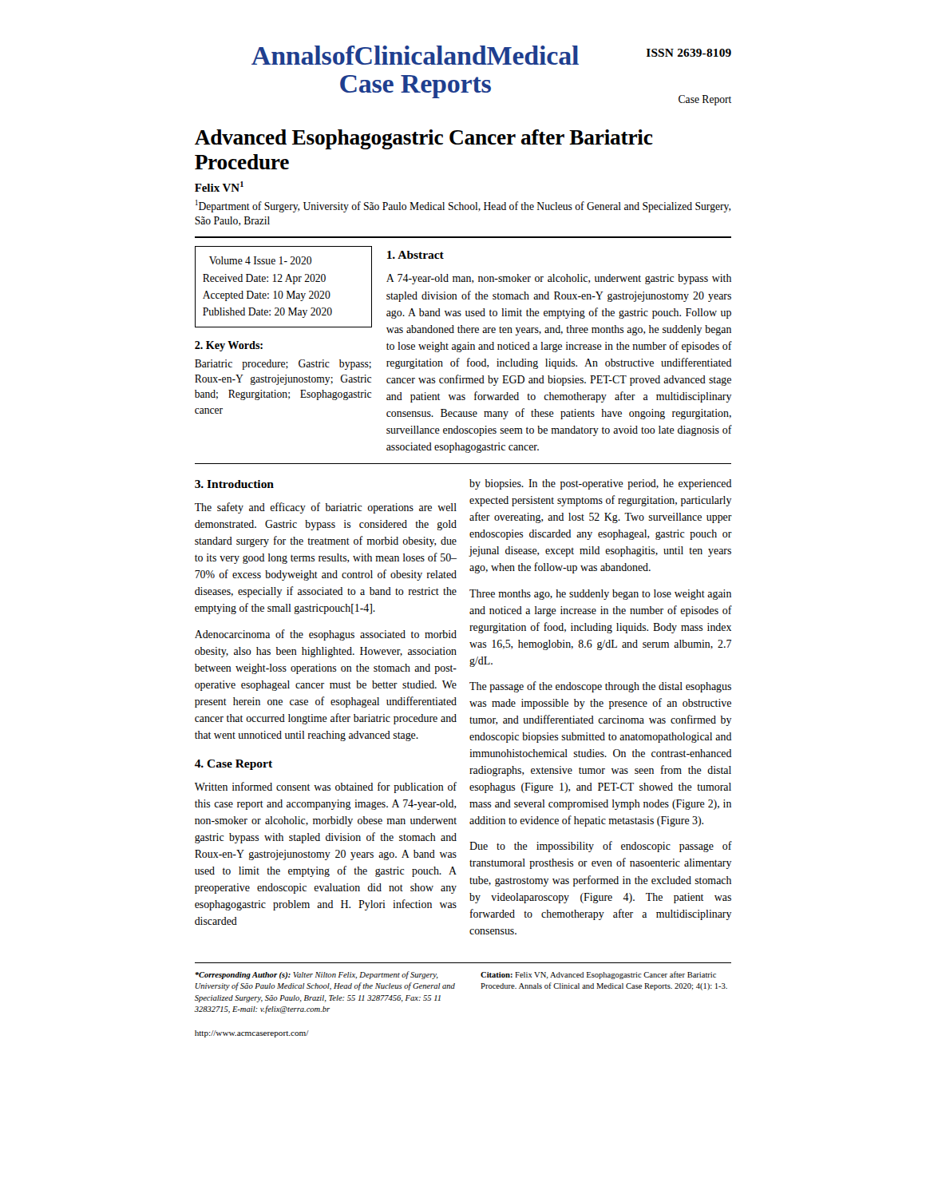ISSN 2639-8109
AnnalsofClinicalandMedical Case Reports
Case Report
Advanced Esophagogastric Cancer after Bariatric Procedure
Felix VN1
1Department of Surgery, University of São Paulo Medical School, Head of the Nucleus of General and Specialized Surgery, São Paulo, Brazil
Volume 4 Issue 1- 2020
Received Date: 12 Apr 2020
Accepted Date: 10 May 2020
Published Date: 20 May 2020
2. Key Words:
Bariatric procedure; Gastric bypass; Roux-en-Y gastrojejunostomy; Gastric band; Regurgitation; Esophagogastric cancer
1. Abstract
A 74-year-old man, non-smoker or alcoholic, underwent gastric bypass with stapled division of the stomach and Roux-en-Y gastrojejunostomy 20 years ago. A band was used to limit the emptying of the gastric pouch. Follow up was abandoned there are ten years, and, three months ago, he suddenly began to lose weight again and noticed a large increase in the number of episodes of regurgitation of food, including liquids. An obstructive undifferentiated cancer was confirmed by EGD and biopsies. PET-CT proved advanced stage and patient was forwarded to chemotherapy after a multidisciplinary consensus. Because many of these patients have ongoing regurgitation, surveillance endoscopies seem to be mandatory to avoid too late diagnosis of associated esophagogastric cancer.
3. Introduction
The safety and efficacy of bariatric operations are well demonstrated. Gastric bypass is considered the gold standard surgery for the treatment of morbid obesity, due to its very good long terms results, with mean loses of 50–70% of excess bodyweight and control of obesity related diseases, especially if associated to a band to restrict the emptying of the small gastricpouch[1-4].
Adenocarcinoma of the esophagus associated to morbid obesity, also has been highlighted. However, association between weight-loss operations on the stomach and post-operative esophageal cancer must be better studied. We present herein one case of esophageal undifferentiated cancer that occurred longtime after bariatric procedure and that went unnoticed until reaching advanced stage.
4. Case Report
Written informed consent was obtained for publication of this case report and accompanying images. A 74-year-old, non-smoker or alcoholic, morbidly obese man underwent gastric bypass with stapled division of the stomach and Roux-en-Y gastrojejunostomy 20 years ago. A band was used to limit the emptying of the gastric pouch. A preoperative endoscopic evaluation did not show any esophagogastric problem and H. Pylori infection was discarded
by biopsies. In the post-operative period, he experienced expected persistent symptoms of regurgitation, particularly after overeating, and lost 52 Kg. Two surveillance upper endoscopies discarded any esophageal, gastric pouch or jejunal disease, except mild esophagitis, until ten years ago, when the follow-up was abandoned.
Three months ago, he suddenly began to lose weight again and noticed a large increase in the number of episodes of regurgitation of food, including liquids. Body mass index was 16,5, hemoglobin, 8.6 g/dL and serum albumin, 2.7 g/dL.
The passage of the endoscope through the distal esophagus was made impossible by the presence of an obstructive tumor, and undifferentiated carcinoma was confirmed by endoscopic biopsies submitted to anatomopathological and immunohistochemical studies. On the contrast-enhanced radiographs, extensive tumor was seen from the distal esophagus (Figure 1), and PET-CT showed the tumoral mass and several compromised lymph nodes (Figure 2), in addition to evidence of hepatic metastasis (Figure 3).
Due to the impossibility of endoscopic passage of transtumoral prosthesis or even of nasoenteric alimentary tube, gastrostomy was performed in the excluded stomach by videolaparoscopy (Figure 4). The patient was forwarded to chemotherapy after a multidisciplinary consensus.
*Corresponding Author (s): Valter Nilton Felix, Department of Surgery, University of São Paulo Medical School, Head of the Nucleus of General and Specialized Surgery, São Paulo, Brazil, Tele: 55 11 32877456, Fax: 55 11 32832715, E-mail: v.felix@terra.com.br
Citation: Felix VN, Advanced Esophagogastric Cancer after Bariatric Procedure. Annals of Clinical and Medical Case Reports. 2020; 4(1): 1-3.
http://www.acmcasereport.com/